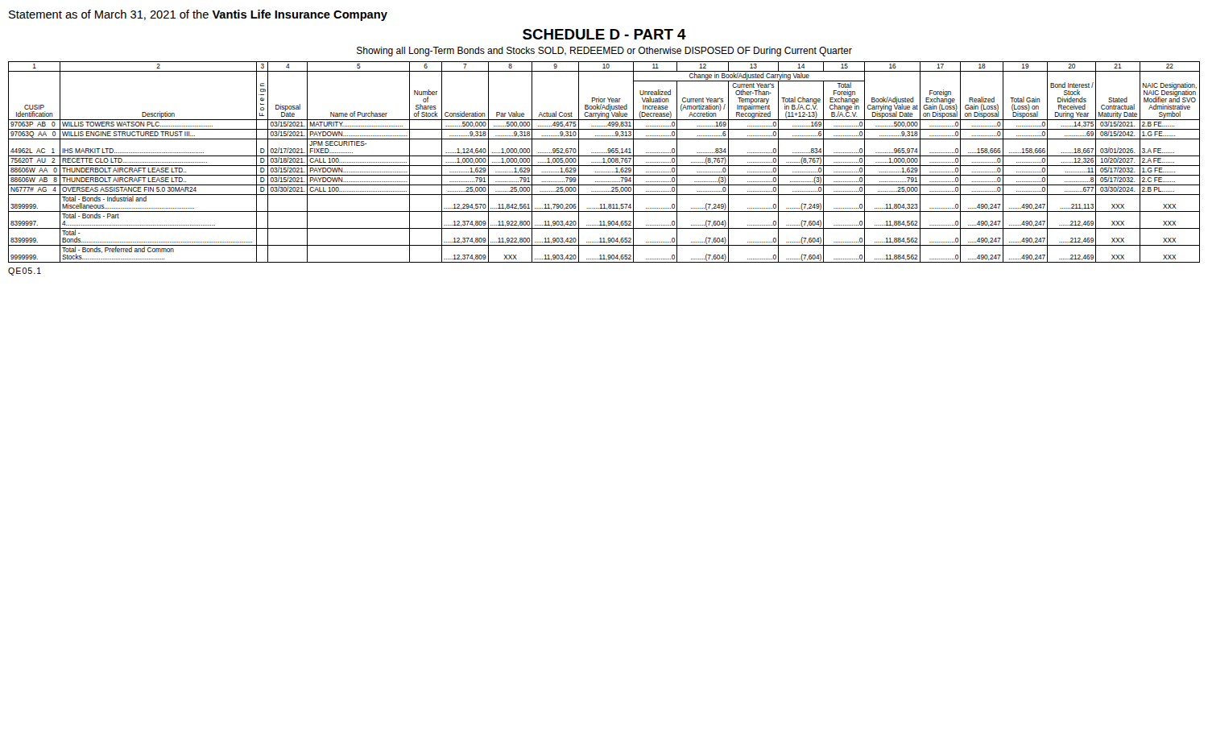Statement as of March 31, 2021 of the Vantis Life Insurance Company
SCHEDULE D - PART 4
Showing all Long-Term Bonds and Stocks SOLD, REDEEMED or Otherwise DISPOSED OF During Current Quarter
| 1 | 2 | 3 | 4 | 5 | 6 | 7 | 8 | 9 | 10 | 11 | 12 | 13 | 14 | 15 | 16 | 17 | 18 | 19 | 20 | 21 | 22 |
| --- | --- | --- | --- | --- | --- | --- | --- | --- | --- | --- | --- | --- | --- | --- | --- | --- | --- | --- | --- | --- | --- |
| CUSIP Identification | Description | F o r e i g n | Disposal Date | Name of Purchaser | Number of Shares of Stock | Consideration | Par Value | Actual Cost | Prior Year Book/Adjusted Carrying Value | Change in Book/Adjusted Carrying Value | Book/Adjusted Carrying Value at Disposal Date | Foreign Exchange Gain (Loss) on Disposal | Realized Gain (Loss) on Disposal | Total Gain (Loss) on Disposal | Bond Interest / Stock Dividends Received During Year | Stated Contractual Maturity Date | NAIC Designation, NAIC Designation Modifier and SVO Administrative Symbol |
| Unrealized Valuation Increase (Decrease) | Current Year's (Amortization) / Accretion | Current Year's Other-Than-Temporary Impairment Recognized | Total Change in B./A.C.V. (11+12-13) | Total Foreign Exchange Change in B./A.C.V. |
| 97063P AB 0 | WILLIS TOWERS WATSON PLC............................. | | 03/15/2021. | MATURITY................................. | | .........500,000 | .......500,000 | ........495,475 | .........499,831 | ..............0 | ..........169 | ..............0 | ..........169 | ..............0 | ..........500,000 | ..............0 | ..............0 | ..............0 | .......14,375 | 03/15/2021. | 2.B FE....... |
| 97063Q AA 0 | WILLIS ENGINE STRUCTURED TRUST III... | | 03/15/2021. | PAYDOWN................................... | | ...........9,318 | ..........9,318 | ..........9,310 | ...........9,313 | ..............0 | ..............6 | ..............0 | ..............6 | ..............0 | ............9,318 | ..............0 | ..............0 | ..............0 | ............69 | 08/15/2042. | 1.G FE....... |
| 44962L AC 1 | IHS MARKIT LTD................................................. | D | 02/17/2021. | JPM SECURITIES-FIXED............. | | ......1,124,640 | .....1,000,000 | ........952,670 | .........965,141 | ..............0 | ..........834 | ..............0 | ..........834 | ..............0 | ..........965,974 | ..............0 | .....158,666 | .......158,666 | .......18,667 | 03/01/2026. | 3.A FE....... |
| 75620T AU 2 | RECETTE CLO LTD.............................................. | D | 03/18/2021. | CALL 100..................................... | | ......1,000,000 | .....1,000,000 | .....1,005,000 | ......1,008,767 | ..............0 | ........(8,767) | ..............0 | ........(8,767) | ..............0 | .......1,000,000 | ..............0 | ..............0 | ..............0 | .......12,326 | 10/20/2027. | 2.A FE....... |
| 88606W AA 0 | THUNDERBOLT AIRCRAFT LEASE LTD.. | D | 03/15/2021. | PAYDOWN................................... | | ...........1,629 | ..........1,629 | ..........1,629 | ...........1,629 | ..............0 | ..............0 | ..............0 | ..............0 | ..............0 | ............1,629 | ..............0 | ..............0 | ..............0 | ............11 | 05/17/2032. | 1.G FE....... |
| 88606W AB 8 | THUNDERBOLT AIRCRAFT LEASE LTD.. | D | 03/15/2021. | PAYDOWN................................... | | ..............791 | .............791 | .............799 | ..............794 | ..............0 | .............(3) | ..............0 | .............(3) | ..............0 | ...............791 | ..............0 | ..............0 | ..............0 | ..............8 | 05/17/2032. | 2.C FE....... |
| N6777# AG 4 | OVERSEAS ASSISTANCE FIN 5.0 30MAR24 | D | 03/30/2021. | CALL 100..................................... | | ..........25,000 | ........25,000 | .........25,000 | ...........25,000 | ..............0 | ..............0 | ..............0 | ..............0 | ..............0 | ...........25,000 | ..............0 | ..............0 | ..............0 | ..........677 | 03/30/2024. | 2.B PL....... |
| 3899999. | Total - Bonds - Industrial and Miscellaneous................................................. | | | | | .....12,294,570 | ....11,842,561 | .....11,790,206 | .......11,811,574 | ..............0 | ........(7,249) | ..............0 | ........(7,249) | ..............0 | ......11,804,323 | ..............0 | .....490,247 | .......490,247 | ......211,113 | XXX | XXX |
| 8399997. | Total - Bonds - Part 4................................................................................. | | | | | .....12,374,809 | ....11,922,800 | .....11,903,420 | .......11,904,652 | ..............0 | ........(7,604) | ..............0 | ........(7,604) | ..............0 | ......11,884,562 | ..............0 | .....490,247 | .......490,247 | ......212,469 | XXX | XXX |
| 8399999. | Total - Bonds............................................................................................. | | | | | .....12,374,809 | ....11,922,800 | .....11,903,420 | .......11,904,652 | ..............0 | ........(7,604) | ..............0 | ........(7,604) | ..............0 | ......11,884,562 | ..............0 | .....490,247 | .......490,247 | ......212,469 | XXX | XXX |
| 9999999. | Total - Bonds, Preferred and Common Stocks............................................. | | | | | .....12,374,809 | XXX | .....11,903,420 | .......11,904,652 | ..............0 | ........(7,604) | ..............0 | ........(7,604) | ..............0 | ......11,884,562 | ..............0 | .....490,247 | .......490,247 | ......212,469 | XXX | XXX |
QE05.1